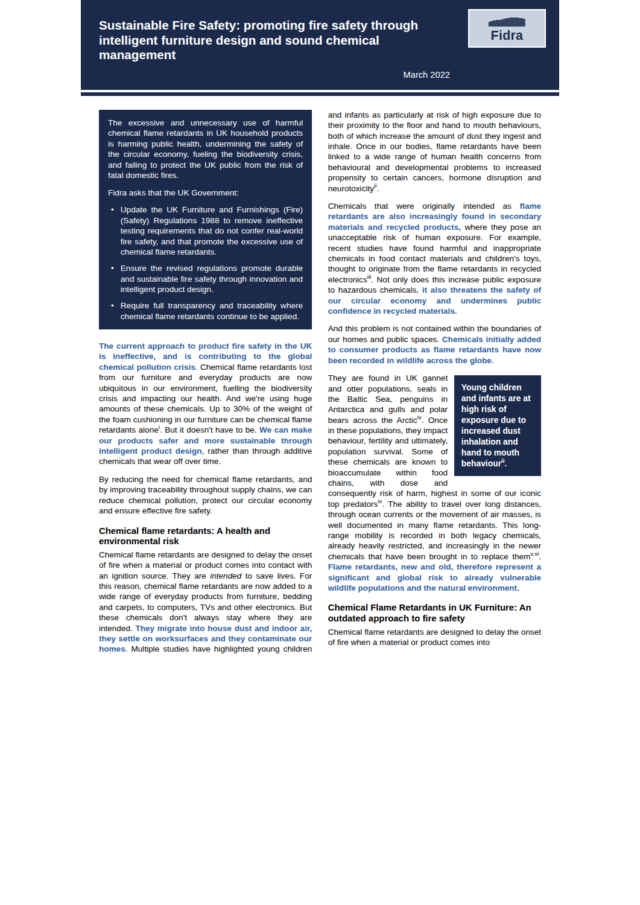Sustainable Fire Safety: promoting fire safety through intelligent furniture design and sound chemical management
March 2022
Fidra
The excessive and unnecessary use of harmful chemical flame retardants in UK household products is harming public health, undermining the safety of the circular economy, fueling the biodiversity crisis, and failing to protect the UK public from the risk of fatal domestic fires.
Fidra asks that the UK Government:
Update the UK Furniture and Furnishings (Fire) (Safety) Regulations 1988 to remove ineffective testing requirements that do not confer real-world fire safety, and that promote the excessive use of chemical flame retardants.
Ensure the revised regulations promote durable and sustainable fire safety through innovation and intelligent product design.
Require full transparency and traceability where chemical flame retardants continue to be applied.
The current approach to product fire safety in the UK is ineffective, and is contributing to the global chemical pollution crisis. Chemical flame retardants lost from our furniture and everyday products are now ubiquitous in our environment, fuelling the biodiversity crisis and impacting our health. And we're using huge amounts of these chemicals. Up to 30% of the weight of the foam cushioning in our furniture can be chemical flame retardants alonei. But it doesn't have to be. We can make our products safer and more sustainable through intelligent product design, rather than through additive chemicals that wear off over time.
By reducing the need for chemical flame retardants, and by improving traceability throughout supply chains, we can reduce chemical pollution, protect our circular economy and ensure effective fire safety.
Chemical flame retardants: A health and environmental risk
Chemical flame retardants are designed to delay the onset of fire when a material or product comes into contact with an ignition source. They are intended to save lives. For this reason, chemical flame retardants are now added to a wide range of everyday products from furniture, bedding and carpets, to computers, TVs and other electronics. But these chemicals don't always stay where they are intended. They migrate into house dust and indoor air, they settle on worksurfaces and they contaminate our homes. Multiple studies have highlighted young children and infants as particularly at risk of high exposure due to their proximity to the floor and hand to mouth behaviours, both of which increase the amount of dust they ingest and inhale. Once in our bodies, flame retardants have been linked to a wide range of human health concerns from behavioural and developmental problems to increased propensity to certain cancers, hormone disruption and neurotoxicityii.
Chemicals that were originally intended as flame retardants are also increasingly found in secondary materials and recycled products, where they pose an unacceptable risk of human exposure. For example, recent studies have found harmful and inappropriate chemicals in food contact materials and children's toys, thought to originate from the flame retardants in recycled electronicsiii. Not only does this increase public exposure to hazardous chemicals, it also threatens the safety of our circular economy and undermines public confidence in recycled materials.
And this problem is not contained within the boundaries of our homes and public spaces. Chemicals initially added to consumer products as flame retardants have now been recorded in wildlife across the globe.
Young children and infants are at high risk of exposure due to increased dust inhalation and hand to mouth behaviourii.
They are found in UK gannet and otter populations, seals in the Baltic Sea, penguins in Antarctica and gulls and polar bears across the Arcticiv. Once in these populations, they impact behaviour, fertility and ultimately, population survival. Some of these chemicals are known to bioaccumulate within food chains, with dose and consequently risk of harm, highest in some of our iconic top predatorsiv. The ability to travel over long distances, through ocean currents or the movement of air masses, is well documented in many flame retardants. This long-range mobility is recorded in both legacy chemicals, already heavily restricted, and increasingly in the newer chemicals that have been brought in to replace themv,vi. Flame retardants, new and old, therefore represent a significant and global risk to already vulnerable wildlife populations and the natural environment.
Chemical Flame Retardants in UK Furniture: An outdated approach to fire safety
Chemical flame retardants are designed to delay the onset of fire when a material or product comes into